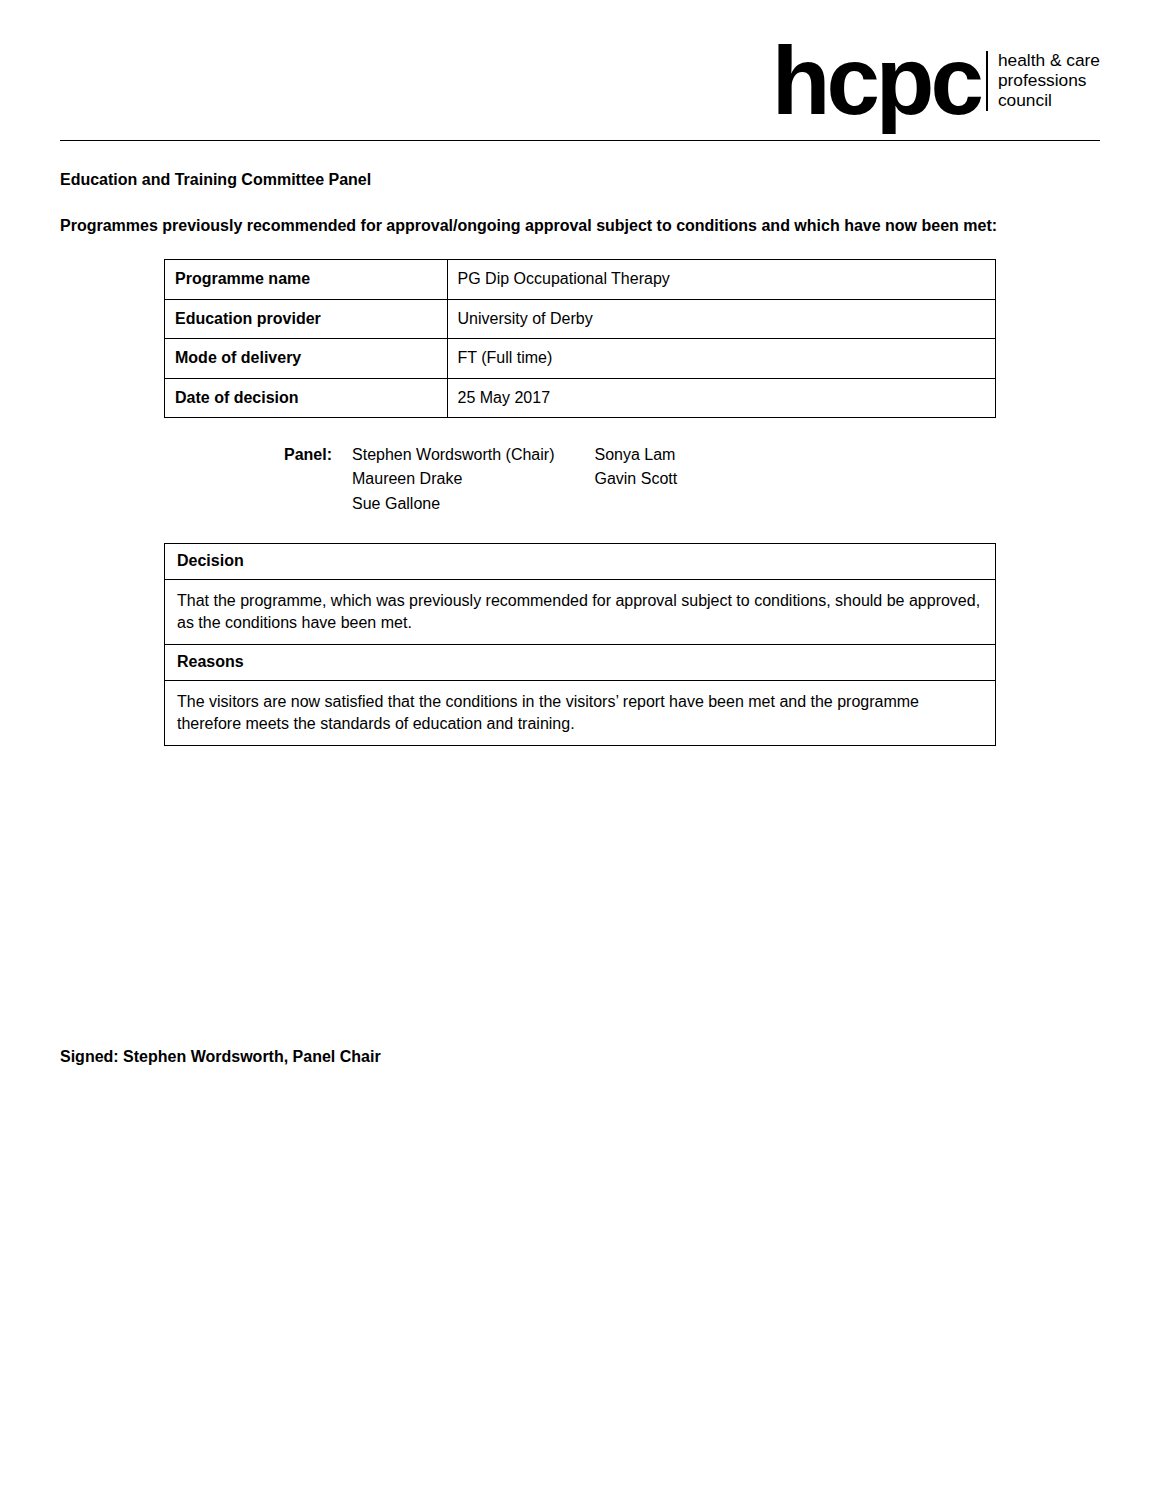hcpc health & care
professions
council
Education and Training Committee Panel
Programmes previously recommended for approval/ongoing approval subject to conditions and which have now been met:
| Programme name | PG Dip Occupational Therapy |
| Education provider | University of Derby |
| Mode of delivery | FT (Full time) |
| Date of decision | 25 May 2017 |
| Panel: | Stephen Wordsworth (Chair) | Sonya Lam |
| | Maureen Drake | Gavin Scott |
| | Sue Gallone | |
| Decision |
| That the programme, which was previously recommended for approval subject to conditions, should be approved, as the conditions have been met. |
| Reasons |
| The visitors are now satisfied that the conditions in the visitors’ report have been met and the programme therefore meets the standards of education and training. |
Signed: Stephen Wordsworth, Panel Chair